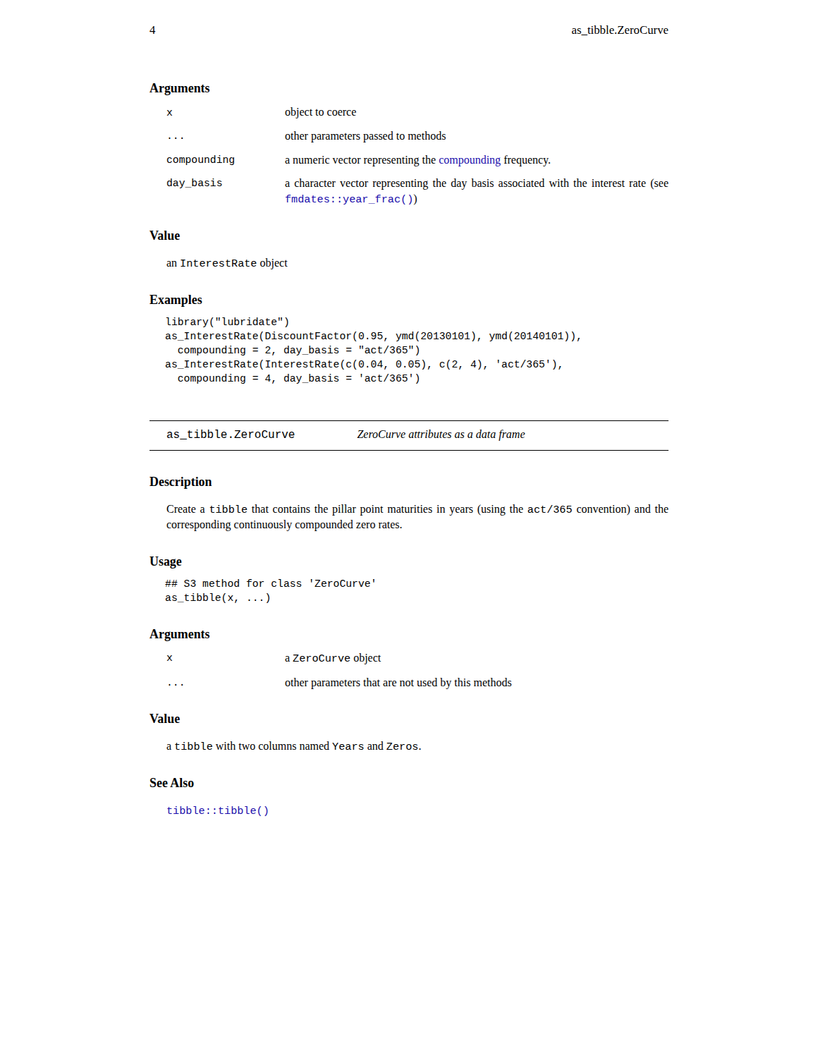4 as_tibble.ZeroCurve
Arguments
x
object to coerce
...
other parameters passed to methods
compounding
a numeric vector representing the compounding frequency.
day_basis
a character vector representing the day basis associated with the interest rate (see fmdates::year_frac())
Value
an InterestRate object
Examples
library("lubridate")
as_InterestRate(DiscountFactor(0.95, ymd(20130101), ymd(20140101)),
  compounding = 2, day_basis = "act/365")
as_InterestRate(InterestRate(c(0.04, 0.05), c(2, 4), 'act/365'),
  compounding = 4, day_basis = 'act/365')
as_tibble.ZeroCurve ZeroCurve attributes as a data frame
Description
Create a tibble that contains the pillar point maturities in years (using the act/365 convention) and the corresponding continuously compounded zero rates.
Usage
## S3 method for class 'ZeroCurve'
as_tibble(x, ...)
Arguments
x
a ZeroCurve object
...
other parameters that are not used by this methods
Value
a tibble with two columns named Years and Zeros.
See Also
tibble::tibble()